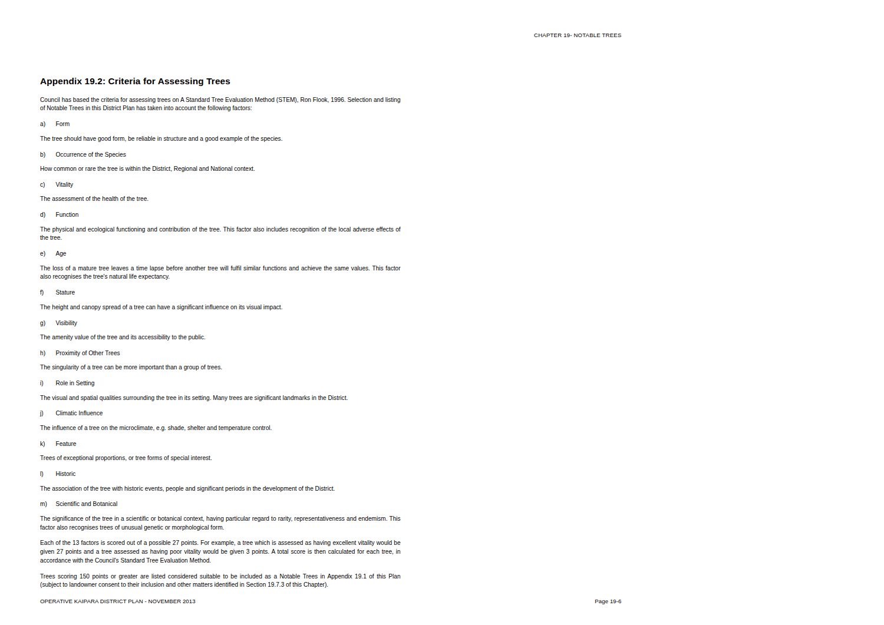CHAPTER 19- NOTABLE TREES
Appendix 19.2: Criteria for Assessing Trees
Council has based the criteria for assessing trees on A Standard Tree Evaluation Method (STEM), Ron Flook, 1996. Selection and listing of Notable Trees in this District Plan has taken into account the following factors:
a)
Form
The tree should have good form, be reliable in structure and a good example of the species.
b)
Occurrence of the Species
How common or rare the tree is within the District, Regional and National context.
c)
Vitality
The assessment of the health of the tree.
d)
Function
The physical and ecological functioning and contribution of the tree. This factor also includes recognition of the local adverse effects of the tree.
e)
Age
The loss of a mature tree leaves a time lapse before another tree will fulfil similar functions and achieve the same values. This factor also recognises the tree's natural life expectancy.
f)
Stature
The height and canopy spread of a tree can have a significant influence on its visual impact.
g)
Visibility
The amenity value of the tree and its accessibility to the public.
h)
Proximity of Other Trees
The singularity of a tree can be more important than a group of trees.
i)
Role in Setting
The visual and spatial qualities surrounding the tree in its setting. Many trees are significant landmarks in the District.
j)
Climatic Influence
The influence of a tree on the microclimate, e.g. shade, shelter and temperature control.
k)
Feature
Trees of exceptional proportions, or tree forms of special interest.
l)
Historic
The association of the tree with historic events, people and significant periods in the development of the District.
m)
Scientific and Botanical
The significance of the tree in a scientific or botanical context, having particular regard to rarity, representativeness and endemism. This factor also recognises trees of unusual genetic or morphological form.
Each of the 13 factors is scored out of a possible 27 points. For example, a tree which is assessed as having excellent vitality would be given 27 points and a tree assessed as having poor vitality would be given 3 points. A total score is then calculated for each tree, in accordance with the Council's Standard Tree Evaluation Method.
Trees scoring 150 points or greater are listed considered suitable to be included as a Notable Trees in Appendix 19.1 of this Plan (subject to landowner consent to their inclusion and other matters identified in Section 19.7.3 of this Chapter).
OPERATIVE KAIPARA DISTRICT PLAN - NOVEMBER 2013
Page 19-6